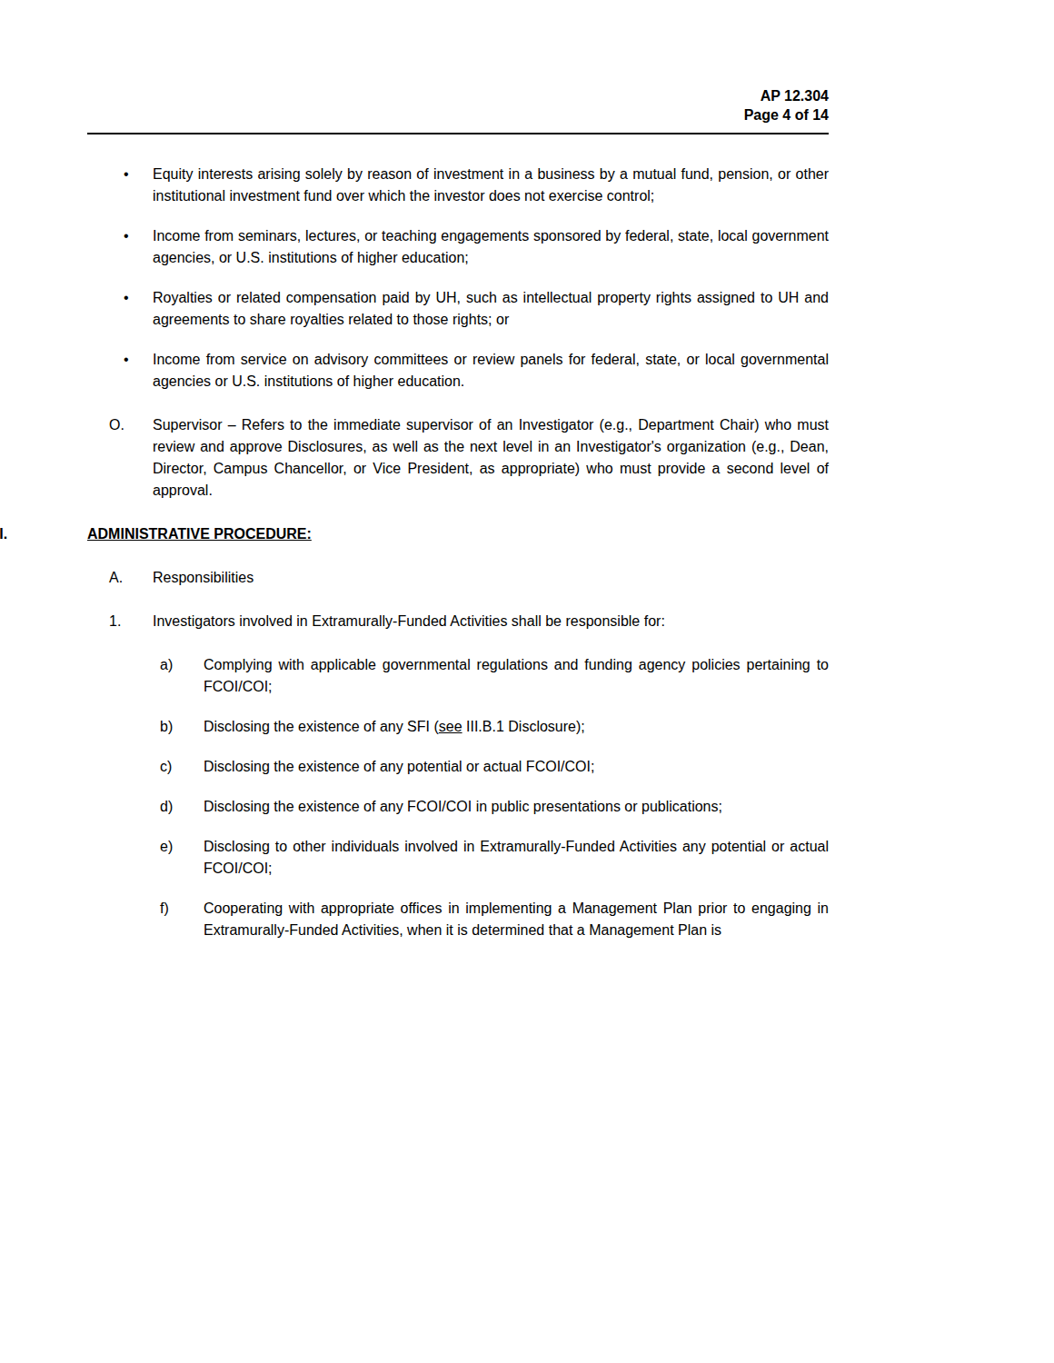AP 12.304
Page 4 of 14
Equity interests arising solely by reason of investment in a business by a mutual fund, pension, or other institutional investment fund over which the investor does not exercise control;
Income from seminars, lectures, or teaching engagements sponsored by federal, state, local government agencies, or U.S. institutions of higher education;
Royalties or related compensation paid by UH, such as intellectual property rights assigned to UH and agreements to share royalties related to those rights; or
Income from service on advisory committees or review panels for federal, state, or local governmental agencies or U.S. institutions of higher education.
O. Supervisor – Refers to the immediate supervisor of an Investigator (e.g., Department Chair) who must review and approve Disclosures, as well as the next level in an Investigator's organization (e.g., Dean, Director, Campus Chancellor, or Vice President, as appropriate) who must provide a second level of approval.
III. ADMINISTRATIVE PROCEDURE:
A. Responsibilities
1. Investigators involved in Extramurally-Funded Activities shall be responsible for:
a) Complying with applicable governmental regulations and funding agency policies pertaining to FCOI/COI;
b) Disclosing the existence of any SFI (see III.B.1 Disclosure);
c) Disclosing the existence of any potential or actual FCOI/COI;
d) Disclosing the existence of any FCOI/COI in public presentations or publications;
e) Disclosing to other individuals involved in Extramurally-Funded Activities any potential or actual FCOI/COI;
f) Cooperating with appropriate offices in implementing a Management Plan prior to engaging in Extramurally-Funded Activities, when it is determined that a Management Plan is